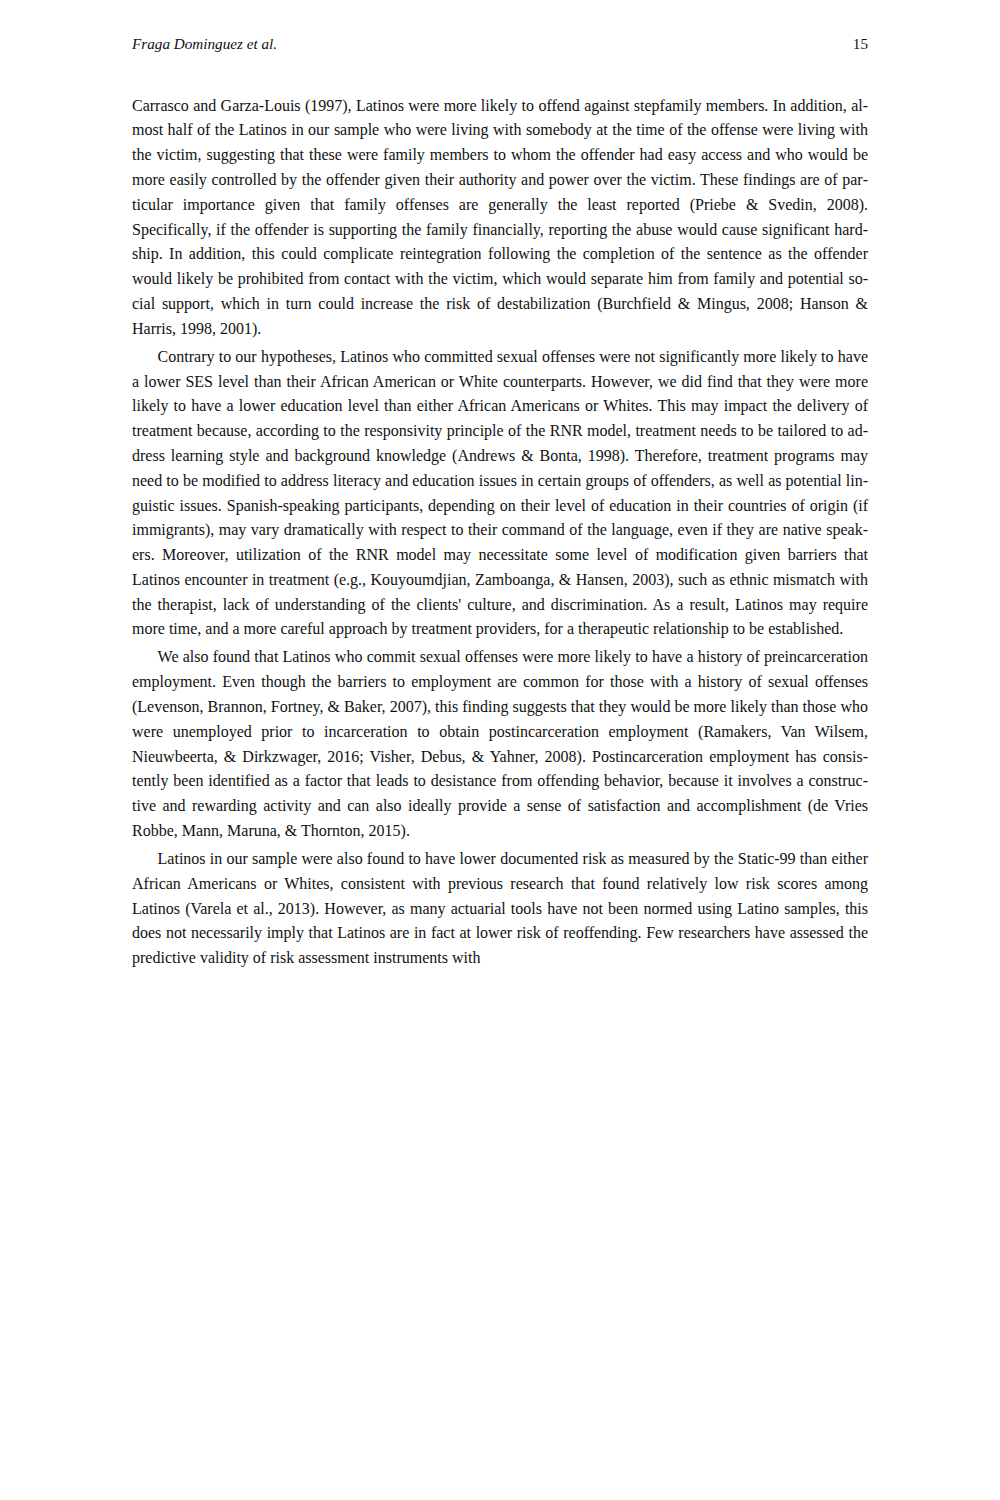Fraga Dominguez et al. 15
Carrasco and Garza-Louis (1997), Latinos were more likely to offend against stepfamily members. In addition, almost half of the Latinos in our sample who were living with somebody at the time of the offense were living with the victim, suggesting that these were family members to whom the offender had easy access and who would be more easily controlled by the offender given their authority and power over the victim. These findings are of particular importance given that family offenses are generally the least reported (Priebe & Svedin, 2008). Specifically, if the offender is supporting the family financially, reporting the abuse would cause significant hardship. In addition, this could complicate reintegration following the completion of the sentence as the offender would likely be prohibited from contact with the victim, which would separate him from family and potential social support, which in turn could increase the risk of destabilization (Burchfield & Mingus, 2008; Hanson & Harris, 1998, 2001).
Contrary to our hypotheses, Latinos who committed sexual offenses were not significantly more likely to have a lower SES level than their African American or White counterparts. However, we did find that they were more likely to have a lower education level than either African Americans or Whites. This may impact the delivery of treatment because, according to the responsivity principle of the RNR model, treatment needs to be tailored to address learning style and background knowledge (Andrews & Bonta, 1998). Therefore, treatment programs may need to be modified to address literacy and education issues in certain groups of offenders, as well as potential linguistic issues. Spanish-speaking participants, depending on their level of education in their countries of origin (if immigrants), may vary dramatically with respect to their command of the language, even if they are native speakers. Moreover, utilization of the RNR model may necessitate some level of modification given barriers that Latinos encounter in treatment (e.g., Kouyoumdjian, Zamboanga, & Hansen, 2003), such as ethnic mismatch with the therapist, lack of understanding of the clients' culture, and discrimination. As a result, Latinos may require more time, and a more careful approach by treatment providers, for a therapeutic relationship to be established.
We also found that Latinos who commit sexual offenses were more likely to have a history of preincarceration employment. Even though the barriers to employment are common for those with a history of sexual offenses (Levenson, Brannon, Fortney, & Baker, 2007), this finding suggests that they would be more likely than those who were unemployed prior to incarceration to obtain postincarceration employment (Ramakers, Van Wilsem, Nieuwbeerta, & Dirkzwager, 2016; Visher, Debus, & Yahner, 2008). Postincarceration employment has consistently been identified as a factor that leads to desistance from offending behavior, because it involves a constructive and rewarding activity and can also ideally provide a sense of satisfaction and accomplishment (de Vries Robbe, Mann, Maruna, & Thornton, 2015).
Latinos in our sample were also found to have lower documented risk as measured by the Static-99 than either African Americans or Whites, consistent with previous research that found relatively low risk scores among Latinos (Varela et al., 2013). However, as many actuarial tools have not been normed using Latino samples, this does not necessarily imply that Latinos are in fact at lower risk of reoffending. Few researchers have assessed the predictive validity of risk assessment instruments with